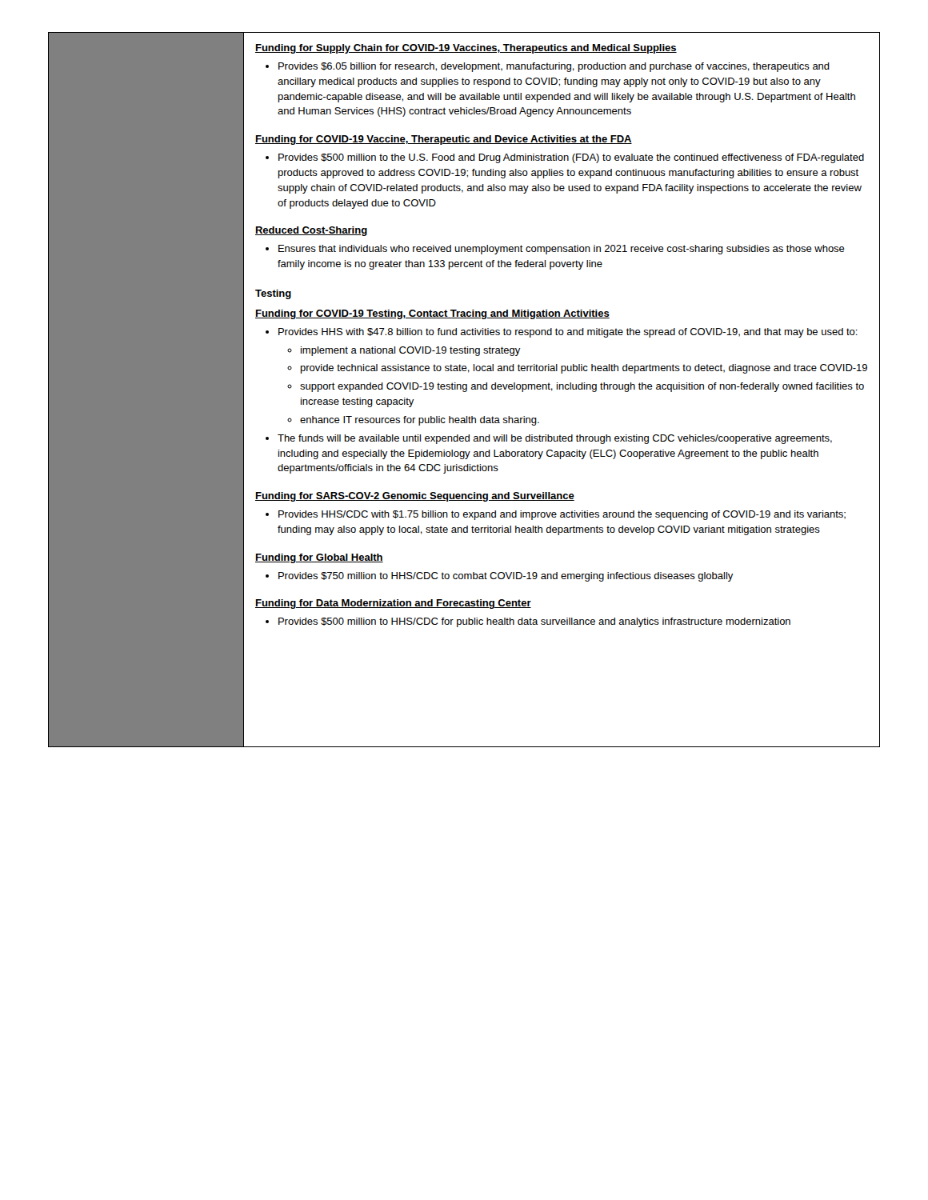| | Funding for Supply Chain for COVID-19 Vaccines, Therapeutics and Medical Supplies Provides $6.05 billion for research, development, manufacturing, production and purchase of vaccines, therapeutics and ancillary medical products and supplies to respond to COVID; funding may apply not only to COVID-19 but also to any pandemic-capable disease, and will be available until expended and will likely be available through U.S. Department of Health and Human Services (HHS) contract vehicles/Broad Agency Announcements Funding for COVID-19 Vaccine, Therapeutic and Device Activities at the FDA Provides $500 million to the U.S. Food and Drug Administration (FDA) to evaluate the continued effectiveness of FDA-regulated products approved to address COVID-19; funding also applies to expand continuous manufacturing abilities to ensure a robust supply chain of COVID-related products, and also may also be used to expand FDA facility inspections to accelerate the review of products delayed due to COVID Reduced Cost-Sharing Ensures that individuals who received unemployment compensation in 2021 receive cost-sharing subsidies as those whose family income is no greater than 133 percent of the federal poverty line Testing Funding for COVID-19 Testing, Contact Tracing and Mitigation Activities Provides HHS with $47.8 billion to fund activities to respond to and mitigate the spread of COVID-19, and that may be used to: implement a national COVID-19 testing strategy provide technical assistance to state, local and territorial public health departments to detect, diagnose and trace COVID-19 support expanded COVID-19 testing and development, including through the acquisition of non-federally owned facilities to increase testing capacity enhance IT resources for public health data sharing. The funds will be available until expended and will be distributed through existing CDC vehicles/cooperative agreements, including and especially the Epidemiology and Laboratory Capacity (ELC) Cooperative Agreement to the public health departments/officials in the 64 CDC jurisdictions Funding for SARS-COV-2 Genomic Sequencing and Surveillance Provides HHS/CDC with $1.75 billion to expand and improve activities around the sequencing of COVID-19 and its variants; funding may also apply to local, state and territorial health departments to develop COVID variant mitigation strategies Funding for Global Health Provides $750 million to HHS/CDC to combat COVID-19 and emerging infectious diseases globally Funding for Data Modernization and Forecasting Center Provides $500 million to HHS/CDC for public health data surveillance and analytics infrastructure modernization |